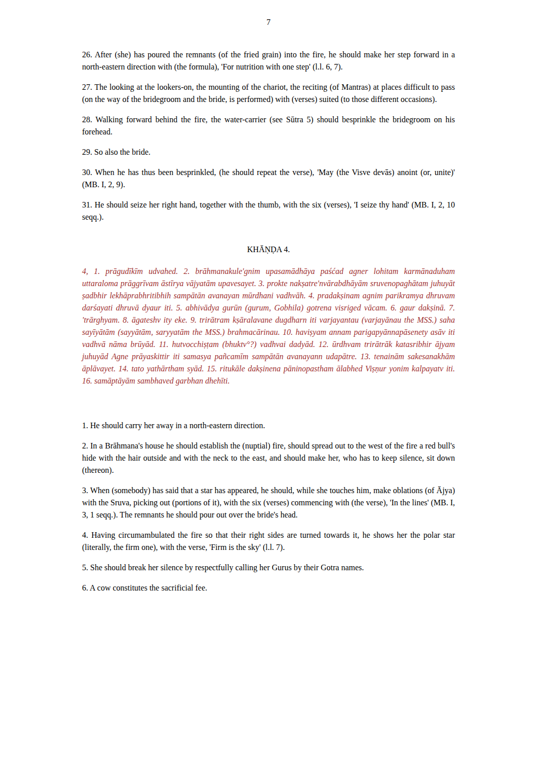7
26. After (she) has poured the remnants (of the fried grain) into the fire, he should make her step forward in a north-eastern direction with (the formula), 'For nutrition with one step' (l.l. 6, 7).
27. The looking at the lookers-on, the mounting of the chariot, the reciting (of Mantras) at places difficult to pass (on the way of the bridegroom and the bride, is performed) with (verses) suited (to those different occasions).
28. Walking forward behind the fire, the water-carrier (see Sūtra 5) should besprinkle the bridegroom on his forehead.
29. So also the bride.
30. When he has thus been besprinkled, (he should repeat the verse), 'May (the Visve devās) anoint (or, unite)' (MB. I, 2, 9).
31. He should seize her right hand, together with the thumb, with the six (verses), 'I seize thy hand' (MB. I, 2, 10 seqq.).
KHĀṆḌA 4.
4, 1. prāgudīkīm udvahed. 2. brāhmanakule'gnim upasamādhāya paśćad agner lohitam karmānaduham uttaraloma prāggrīvam āstīrya vājyatām upavesayet. 3. prokte nakṣatre'nvārabdhāyām sruvenopaghātam juhuyāt ṣadbhir lekhāprabhritibhih sampātān avanayan mūrdhani vadhvāh. 4. pradakṣinam agnim parikramya dhruvam darśayati dhruvā dyaur iti. 5. abhivādya gurūn (gurum, Gobhila) gotrena visriged vācam. 6. gaur dakṣinā. 7. 'trārghyam. 8. āgateshv ity eke. 9. trirātram kṣāralavane dugdharn iti varjayantau (varjayānau the MSS.) saha sayīyātām (sayyātām, saryyatām the MSS.) brahmacārinau. 10. haviṣyam annam parigapyānnapāsenety asāv iti vadhvā nāma brūyād. 11. hutvocchiṣṭam (bhuktv°?) vadhvai dadyād. 12. ūrdhvam trirātrāk katasribhir ājyam juhuyād Agne prāyaskittir iti samasya pañcamīm sampātān avanayann udapātre. 13. tenainām sakesanakhām āplāvayet. 14. tato yathārtham syād. 15. ritukāle dakṣinena pāninopastham ālabhed Viṣṇur yonim kalpayatv iti. 16. samāptāyām sambhaved garbhan dhehīti.
1. He should carry her away in a north-eastern direction.
2. In a Brāhmana's house he should establish the (nuptial) fire, should spread out to the west of the fire a red bull's hide with the hair outside and with the neck to the east, and should make her, who has to keep silence, sit down (thereon).
3. When (somebody) has said that a star has appeared, he should, while she touches him, make oblations (of Ājya) with the Sruva, picking out (portions of it), with the six (verses) commencing with (the verse), 'In the lines' (MB. I, 3, 1 seqq.). The remnants he should pour out over the bride's head.
4. Having circumambulated the fire so that their right sides are turned towards it, he shows her the polar star (literally, the firm one), with the verse, 'Firm is the sky' (l.l. 7).
5. She should break her silence by respectfully calling her Gurus by their Gotra names.
6. A cow constitutes the sacrificial fee.